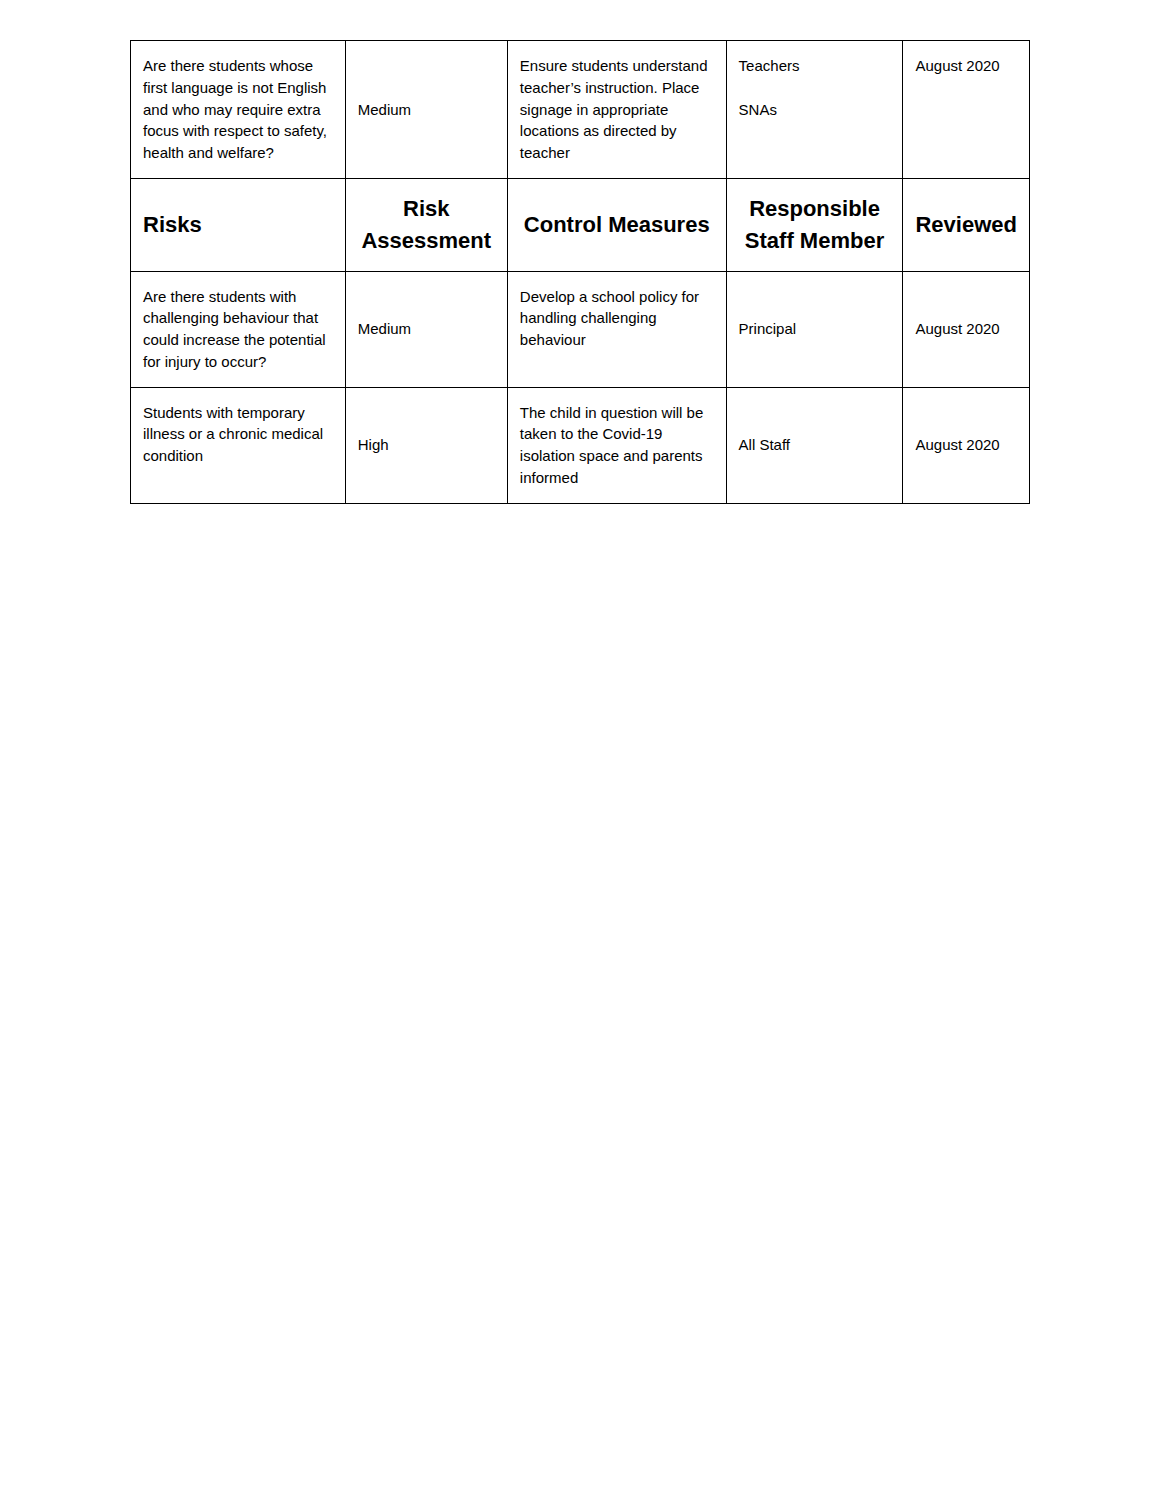| Are there students whose first language is not English and who may require extra focus with respect to safety, health and welfare? | Medium | Ensure students understand teacher’s instruction. Place signage in appropriate locations as directed by teacher | Teachers SNAs | August 2020 |
| Risks | Risk Assessment | Control Measures | Responsible Staff Member | Reviewed |
| Are there students with challenging behaviour that could increase the potential for injury to occur? | Medium | Develop a school policy for handling challenging behaviour | Principal | August 2020 |
| Students with temporary illness or a chronic medical condition | High | The child in question will be taken to the Covid-19 isolation space and parents informed | All Staff | August 2020 |